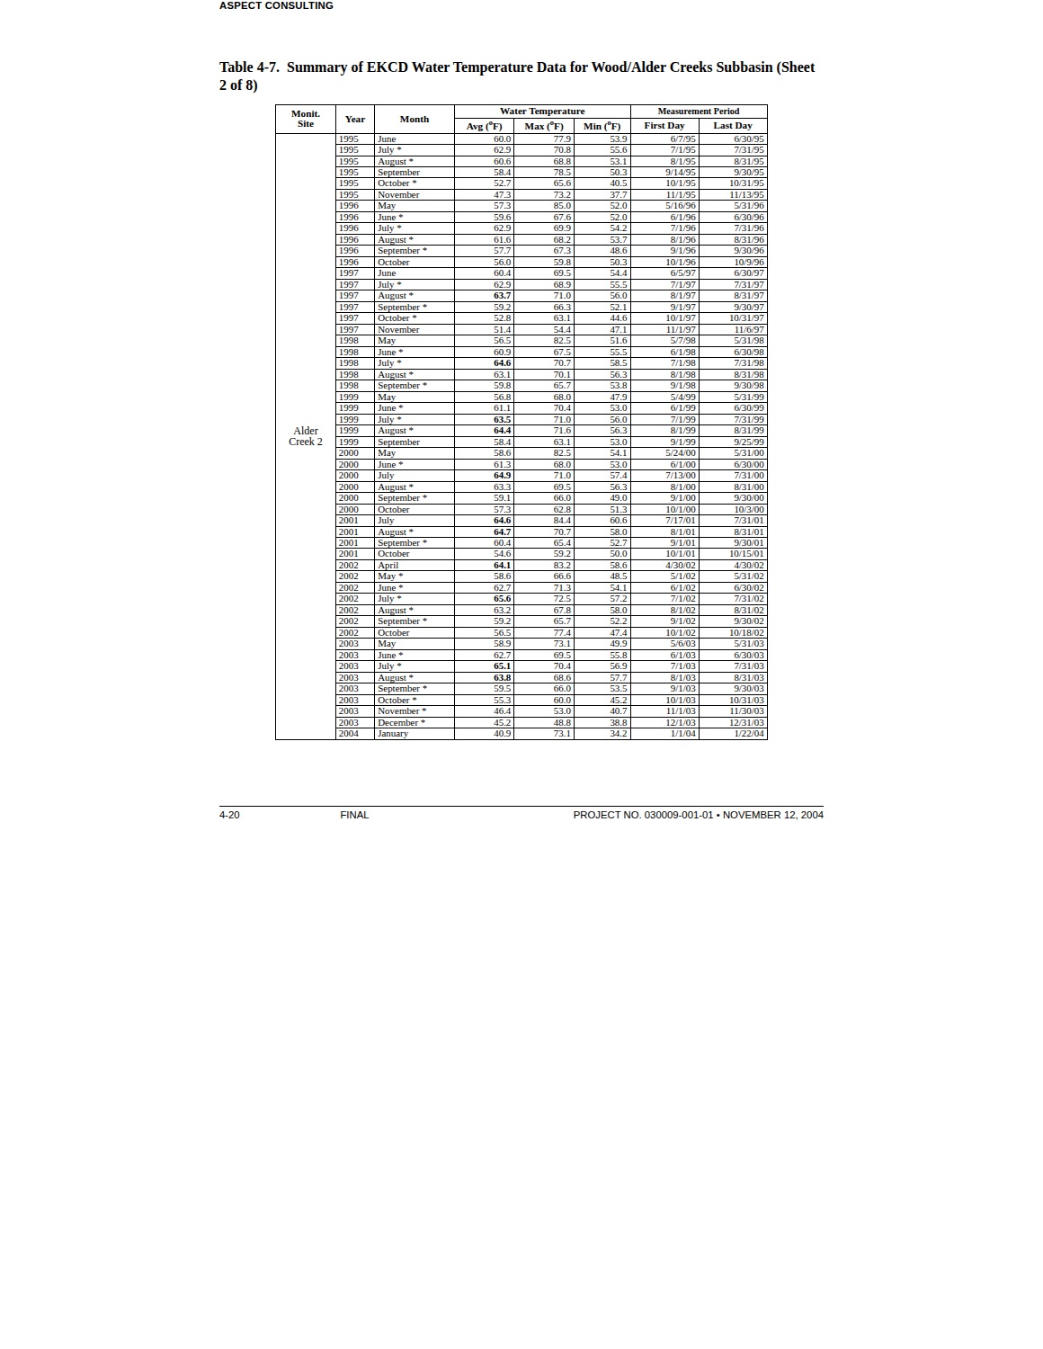ASPECT CONSULTING
Table 4-7. Summary of EKCD Water Temperature Data for Wood/Alder Creeks Subbasin (Sheet 2 of 8)
| Monit. Site | Year | Month | Water Temperature | Measurement Period |
| --- | --- | --- | --- | --- |
| Avg ( o F) | Max ( o F) | Min ( o F) | First Day | Last Day |
| Alder Creek 2 | 1995 | June | 60.0 | 77.9 | 53.9 | 6/7/95 | 6/30/95 |
| 1995 | July * | 62.9 | 70.8 | 55.6 | 7/1/95 | 7/31/95 |
| 1995 | August * | 60.6 | 68.8 | 53.1 | 8/1/95 | 8/31/95 |
| 1995 | September | 58.4 | 78.5 | 50.3 | 9/14/95 | 9/30/95 |
| 1995 | October * | 52.7 | 65.6 | 40.5 | 10/1/95 | 10/31/95 |
| 1995 | November | 47.3 | 73.2 | 37.7 | 11/1/95 | 11/13/95 |
| 1996 | May | 57.3 | 85.0 | 52.0 | 5/16/96 | 5/31/96 |
| 1996 | June * | 59.6 | 67.6 | 52.0 | 6/1/96 | 6/30/96 |
| 1996 | July * | 62.9 | 69.9 | 54.2 | 7/1/96 | 7/31/96 |
| 1996 | August * | 61.6 | 68.2 | 53.7 | 8/1/96 | 8/31/96 |
| 1996 | September * | 57.7 | 67.3 | 48.6 | 9/1/96 | 9/30/96 |
| 1996 | October | 56.0 | 59.8 | 50.3 | 10/1/96 | 10/9/96 |
| 1997 | June | 60.4 | 69.5 | 54.4 | 6/5/97 | 6/30/97 |
| 1997 | July * | 62.9 | 68.9 | 55.5 | 7/1/97 | 7/31/97 |
| 1997 | August * | 63.7 | 71.0 | 56.0 | 8/1/97 | 8/31/97 |
| 1997 | September * | 59.2 | 66.3 | 52.1 | 9/1/97 | 9/30/97 |
| 1997 | October * | 52.8 | 63.1 | 44.6 | 10/1/97 | 10/31/97 |
| 1997 | November | 51.4 | 54.4 | 47.1 | 11/1/97 | 11/6/97 |
| 1998 | May | 56.5 | 82.5 | 51.6 | 5/7/98 | 5/31/98 |
| 1998 | June * | 60.9 | 67.5 | 55.5 | 6/1/98 | 6/30/98 |
| 1998 | July * | 64.6 | 70.7 | 58.5 | 7/1/98 | 7/31/98 |
| 1998 | August * | 63.1 | 70.1 | 56.3 | 8/1/98 | 8/31/98 |
| 1998 | September * | 59.8 | 65.7 | 53.8 | 9/1/98 | 9/30/98 |
| 1999 | May | 56.8 | 68.0 | 47.9 | 5/4/99 | 5/31/99 |
| 1999 | June * | 61.1 | 70.4 | 53.0 | 6/1/99 | 6/30/99 |
| 1999 | July * | 63.5 | 71.0 | 56.0 | 7/1/99 | 7/31/99 |
| 1999 | August * | 64.4 | 71.6 | 56.3 | 8/1/99 | 8/31/99 |
| 1999 | September | 58.4 | 63.1 | 53.0 | 9/1/99 | 9/25/99 |
| 2000 | May | 58.6 | 82.5 | 54.1 | 5/24/00 | 5/31/00 |
| 2000 | June * | 61.3 | 68.0 | 53.0 | 6/1/00 | 6/30/00 |
| 2000 | July | 64.9 | 71.0 | 57.4 | 7/13/00 | 7/31/00 |
| 2000 | August * | 63.3 | 69.5 | 56.3 | 8/1/00 | 8/31/00 |
| 2000 | September * | 59.1 | 66.0 | 49.0 | 9/1/00 | 9/30/00 |
| 2000 | October | 57.3 | 62.8 | 51.3 | 10/1/00 | 10/3/00 |
| 2001 | July | 64.6 | 84.4 | 60.6 | 7/17/01 | 7/31/01 |
| 2001 | August * | 64.7 | 70.7 | 58.0 | 8/1/01 | 8/31/01 |
| 2001 | September * | 60.4 | 65.4 | 52.7 | 9/1/01 | 9/30/01 |
| 2001 | October | 54.6 | 59.2 | 50.0 | 10/1/01 | 10/15/01 |
| 2002 | April | 64.1 | 83.2 | 58.6 | 4/30/02 | 4/30/02 |
| 2002 | May * | 58.6 | 66.6 | 48.5 | 5/1/02 | 5/31/02 |
| 2002 | June * | 62.7 | 71.3 | 54.1 | 6/1/02 | 6/30/02 |
| 2002 | July * | 65.6 | 72.5 | 57.2 | 7/1/02 | 7/31/02 |
| 2002 | August * | 63.2 | 67.8 | 58.0 | 8/1/02 | 8/31/02 |
| 2002 | September * | 59.2 | 65.7 | 52.2 | 9/1/02 | 9/30/02 |
| 2002 | October | 56.5 | 77.4 | 47.4 | 10/1/02 | 10/18/02 |
| 2003 | May | 58.9 | 73.1 | 49.9 | 5/6/03 | 5/31/03 |
| 2003 | June * | 62.7 | 69.5 | 55.8 | 6/1/03 | 6/30/03 |
| 2003 | July * | 65.1 | 70.4 | 56.9 | 7/1/03 | 7/31/03 |
| 2003 | August * | 63.8 | 68.6 | 57.7 | 8/1/03 | 8/31/03 |
| 2003 | September * | 59.5 | 66.0 | 53.5 | 9/1/03 | 9/30/03 |
| 2003 | October * | 55.3 | 60.0 | 45.2 | 10/1/03 | 10/31/03 |
| 2003 | November * | 46.4 | 53.0 | 40.7 | 11/1/03 | 11/30/03 |
| 2003 | December * | 45.2 | 48.8 | 38.8 | 12/1/03 | 12/31/03 |
| 2004 | January | 40.9 | 73.1 | 34.2 | 1/1/04 | 1/22/04 |
4-20
FINAL
PROJECT NO. 030009-001-01 • NOVEMBER 12, 2004